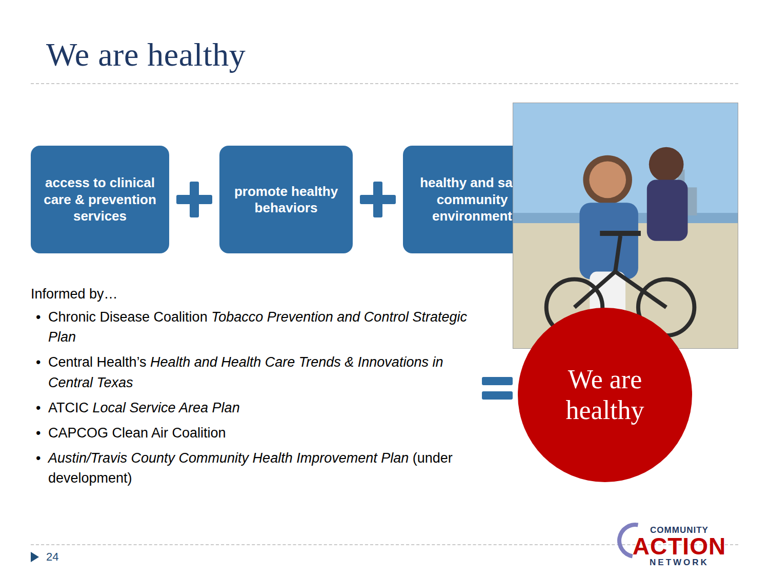We are healthy
access to clinical care & prevention services
promote healthy behaviors
healthy and safe community environment
We are
healthy
Informed by…
Chronic Disease Coalition Tobacco Prevention and Control Strategic Plan
Central Health’s Health and Health Care Trends & Innovations in Central Texas
ATCIC Local Service Area Plan
CAPCOG Clean Air Coalition
Austin/Travis County Community Health Improvement Plan (under development)
24
COMMUNITY
ACTION
NETWORK